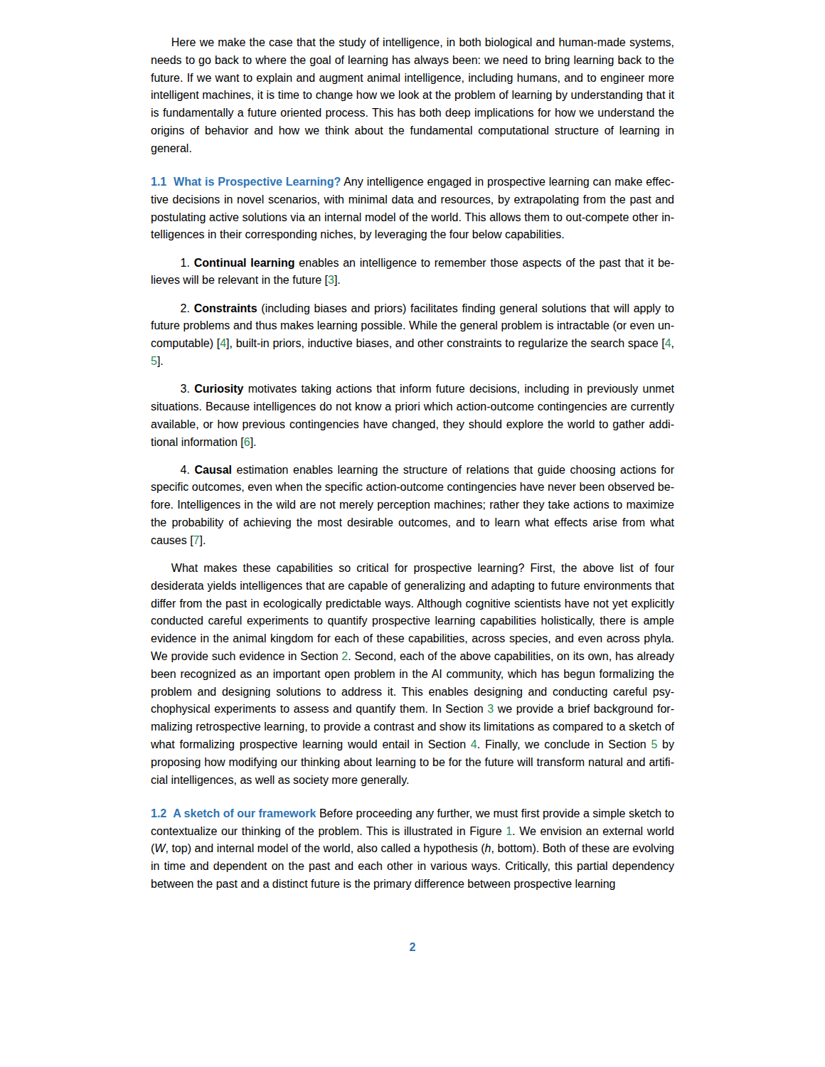Here we make the case that the study of intelligence, in both biological and human-made systems, needs to go back to where the goal of learning has always been: we need to bring learning back to the future. If we want to explain and augment animal intelligence, including humans, and to engineer more intelligent machines, it is time to change how we look at the problem of learning by understanding that it is fundamentally a future oriented process. This has both deep implications for how we understand the origins of behavior and how we think about the fundamental computational structure of learning in general.
1.1 What is Prospective Learning? Any intelligence engaged in prospective learning can make effective decisions in novel scenarios, with minimal data and resources, by extrapolating from the past and postulating active solutions via an internal model of the world. This allows them to out-compete other intelligences in their corresponding niches, by leveraging the four below capabilities.
1. Continual learning enables an intelligence to remember those aspects of the past that it believes will be relevant in the future [3].
2. Constraints (including biases and priors) facilitates finding general solutions that will apply to future problems and thus makes learning possible. While the general problem is intractable (or even uncomputable) [4], built-in priors, inductive biases, and other constraints to regularize the search space [4, 5].
3. Curiosity motivates taking actions that inform future decisions, including in previously unmet situations. Because intelligences do not know a priori which action-outcome contingencies are currently available, or how previous contingencies have changed, they should explore the world to gather additional information [6].
4. Causal estimation enables learning the structure of relations that guide choosing actions for specific outcomes, even when the specific action-outcome contingencies have never been observed before. Intelligences in the wild are not merely perception machines; rather they take actions to maximize the probability of achieving the most desirable outcomes, and to learn what effects arise from what causes [7].
What makes these capabilities so critical for prospective learning? First, the above list of four desiderata yields intelligences that are capable of generalizing and adapting to future environments that differ from the past in ecologically predictable ways. Although cognitive scientists have not yet explicitly conducted careful experiments to quantify prospective learning capabilities holistically, there is ample evidence in the animal kingdom for each of these capabilities, across species, and even across phyla. We provide such evidence in Section 2. Second, each of the above capabilities, on its own, has already been recognized as an important open problem in the AI community, which has begun formalizing the problem and designing solutions to address it. This enables designing and conducting careful psychophysical experiments to assess and quantify them. In Section 3 we provide a brief background formalizing retrospective learning, to provide a contrast and show its limitations as compared to a sketch of what formalizing prospective learning would entail in Section 4. Finally, we conclude in Section 5 by proposing how modifying our thinking about learning to be for the future will transform natural and artificial intelligences, as well as society more generally.
1.2 A sketch of our framework Before proceeding any further, we must first provide a simple sketch to contextualize our thinking of the problem. This is illustrated in Figure 1. We envision an external world (W, top) and internal model of the world, also called a hypothesis (h, bottom). Both of these are evolving in time and dependent on the past and each other in various ways. Critically, this partial dependency between the past and a distinct future is the primary difference between prospective learning
2